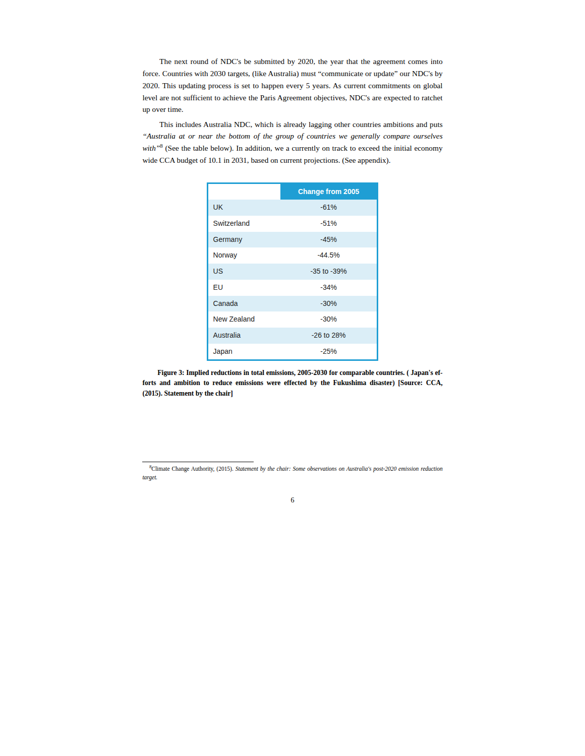The next round of NDC's be submitted by 2020, the year that the agreement comes into force. Countries with 2030 targets, (like Australia) must “communicate or update” our NDC's by 2020. This updating process is set to happen every 5 years. As current commitments on global level are not sufficient to achieve the Paris Agreement objectives, NDC's are expected to ratchet up over time.
This includes Australia NDC, which is already lagging other countries ambitions and puts “Australia at or near the bottom of the group of countries we generally compare ourselves with”8 (See the table below). In addition, we a currently on track to exceed the initial economy wide CCA budget of 10.1 in 2031, based on current projections. (See appendix).
| | Change from 2005 |
| --- | --- |
| UK | -61% |
| Switzerland | -51% |
| Germany | -45% |
| Norway | -44.5% |
| US | -35 to -39% |
| EU | -34% |
| Canada | -30% |
| New Zealand | -30% |
| Australia | -26 to 28% |
| Japan | -25% |
Figure 3: Implied reductions in total emissions, 2005-2030 for comparable countries. ( Japan's efforts and ambition to reduce emissions were effected by the Fukushima disaster) [Source: CCA, (2015). Statement by the chair]
8Climate Change Authority, (2015). Statement by the chair: Some observations on Australia's post-2020 emission reduction target.
6